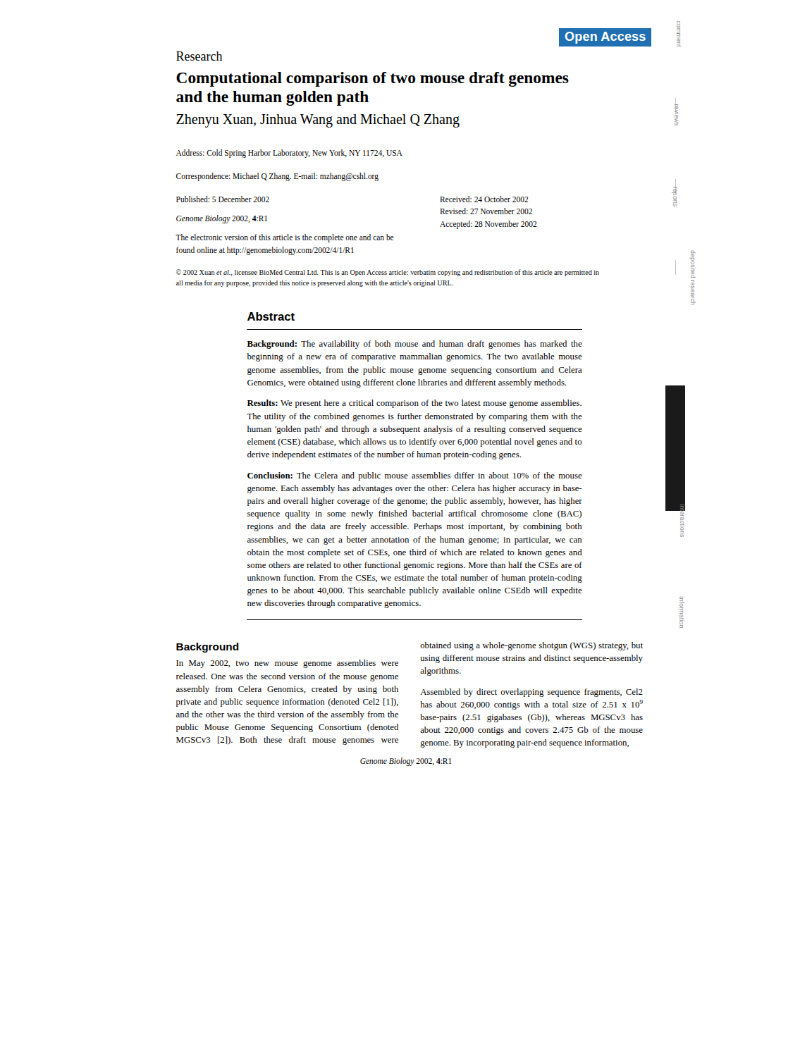Open Access
comment
reviews
reports
deposited research
refereed research
interactions
information
Research
Computational comparison of two mouse draft genomes and the human golden path
Zhenyu Xuan, Jinhua Wang and Michael Q Zhang
Address: Cold Spring Harbor Laboratory, New York, NY 11724, USA
Correspondence: Michael Q Zhang. E-mail: mzhang@cshl.org
Published: 5 December 2002
Genome Biology 2002, 4:R1
The electronic version of this article is the complete one and can be found online at http://genomebiology.com/2002/4/1/R1
Received: 24 October 2002
Revised: 27 November 2002
Accepted: 28 November 2002
© 2002 Xuan et al., licensee BioMed Central Ltd. This is an Open Access article: verbatim copying and redistribution of this article are permitted in all media for any purpose, provided this notice is preserved along with the article's original URL.
Abstract
Background: The availability of both mouse and human draft genomes has marked the beginning of a new era of comparative mammalian genomics. The two available mouse genome assemblies, from the public mouse genome sequencing consortium and Celera Genomics, were obtained using different clone libraries and different assembly methods.
Results: We present here a critical comparison of the two latest mouse genome assemblies. The utility of the combined genomes is further demonstrated by comparing them with the human 'golden path' and through a subsequent analysis of a resulting conserved sequence element (CSE) database, which allows us to identify over 6,000 potential novel genes and to derive independent estimates of the number of human protein-coding genes.
Conclusion: The Celera and public mouse assemblies differ in about 10% of the mouse genome. Each assembly has advantages over the other: Celera has higher accuracy in base-pairs and overall higher coverage of the genome; the public assembly, however, has higher sequence quality in some newly finished bacterial artifical chromosome clone (BAC) regions and the data are freely accessible. Perhaps most important, by combining both assemblies, we can get a better annotation of the human genome; in particular, we can obtain the most complete set of CSEs, one third of which are related to known genes and some others are related to other functional genomic regions. More than half the CSEs are of unknown function. From the CSEs, we estimate the total number of human protein-coding genes to be about 40,000. This searchable publicly available online CSEdb will expedite new discoveries through comparative genomics.
Background
In May 2002, two new mouse genome assemblies were released. One was the second version of the mouse genome assembly from Celera Genomics, created by using both private and public sequence information (denoted Cel2 [1]), and the other was the third version of the assembly from the public Mouse Genome Sequencing Consortium (denoted MGSCv3 [2]). Both these draft mouse genomes were obtained using a whole-genome shotgun (WGS) strategy, but using different mouse strains and distinct sequence-assembly algorithms.
Assembled by direct overlapping sequence fragments, Cel2 has about 260,000 contigs with a total size of 2.51 x 109 base-pairs (2.51 gigabases (Gb)), whereas MGSCv3 has about 220,000 contigs and covers 2.475 Gb of the mouse genome. By incorporating pair-end sequence information,
Genome Biology 2002, 4:R1